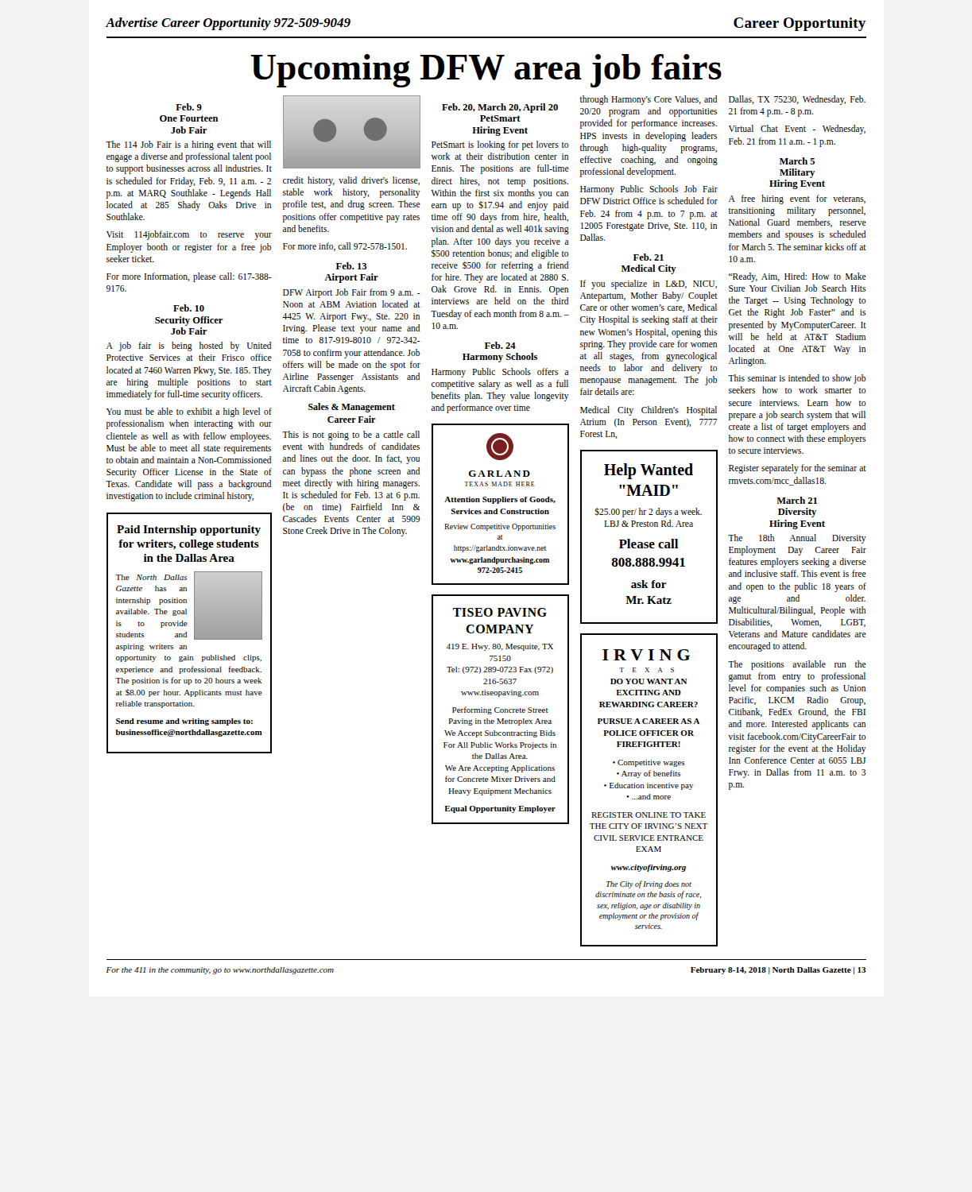Advertise Career Opportunity 972-509-9049
Career Opportunity
Upcoming DFW area job fairs
Feb. 9 One Fourteen
Job Fair
The 114 Job Fair is a hiring event that will engage a diverse and professional talent pool to support businesses across all industries. It is scheduled for Friday, Feb. 9, 11 a.m. - 2 p.m. at MARQ Southlake - Legends Hall located at 285 Shady Oaks Drive in Southlake.
Visit 114jobfair.com to reserve your Employer booth or register for a free job seeker ticket.
For more Information, please call: 617-388-9176.
Feb. 10 Security Officer
Job Fair
A job fair is being hosted by United Protective Services at their Frisco office located at 7460 Warren Pkwy, Ste. 185. They are hiring multiple positions to start immediately for full-time security officers.
You must be able to exhibit a high level of professionalism when interacting with our clientele as well as with fellow employees. Must be able to meet all state requirements to obtain and maintain a Non-Commissioned Security Officer License in the State of Texas. Candidate will pass a background investigation to include criminal history,
Paid Internship opportunity for writers, college students in the Dallas Area
The North Dallas Gazette has an internship position available. The goal is to provide students and aspiring writers an opportunity to gain published clips, experience and professional feedback. The position is for up to 20 hours a week at $8.00 per hour. Applicants must have reliable transportation.
Send resume and writing samples to:
businessoffice@northdallasgazette.com
credit history, valid driver's license, stable work history, personality profile test, and drug screen. These positions offer competitive pay rates and benefits.
For more info, call 972-578-1501.
Feb. 13 Airport Fair
DFW Airport Job Fair from 9 a.m. - Noon at ABM Aviation located at 4425 W. Airport Fwy., Ste. 220 in Irving. Please text your name and time to 817-919-8010 / 972-342-7058 to confirm your attendance. Job offers will be made on the spot for Airline Passenger Assistants and Aircraft Cabin Agents.
Sales & Management
Career Fair
This is not going to be a cattle call event with hundreds of candidates and lines out the door. In fact, you can bypass the phone screen and meet directly with hiring managers. It is scheduled for Feb. 13 at 6 p.m. (be on time) Fairfield Inn & Cascades Events Center at 5909 Stone Creek Drive in The Colony.
Feb. 20, March 20, April 20 PetSmart
Hiring Event
PetSmart is looking for pet lovers to work at their distribution center in Ennis. The positions are full-time direct hires, not temp positions. Within the first six months you can earn up to $17.94 and enjoy paid time off 90 days from hire, health, vision and dental as well 401k saving plan. After 100 days you receive a $500 retention bonus; and eligible to receive $500 for referring a friend for hire. They are located at 2880 S. Oak Grove Rd. in Ennis. Open interviews are held on the third Tuesday of each month from 8 a.m. – 10 a.m.
Feb. 24 Harmony Schools
Harmony Public Schools offers a competitive salary as well as a full benefits plan. They value longevity and performance over time
GARLAND
TEXAS MADE HERE
Attention Suppliers of Goods, Services and Construction
Review Competitive Opportunities at
https://garlandtx.ionwave.net
www.garlandpurchasing.com
972-205-2415
TISEO PAVING COMPANY
419 E. Hwy. 80, Mesquite, TX 75150
Tel: (972) 289-0723 Fax (972) 216-5637
www.tiseopaving.com
Performing Concrete Street Paving in the Metroplex Area
We Accept Subcontracting Bids For All Public Works Projects in the Dallas Area.
We Are Accepting Applications for Concrete Mixer Drivers and Heavy Equipment Mechanics
Equal Opportunity Employer
through Harmony's Core Values, and 20/20 program and opportunities provided for performance increases. HPS invests in developing leaders through high-quality programs, effective coaching, and ongoing professional development.
Harmony Public Schools Job Fair DFW District Office is scheduled for Feb. 24 from 4 p.m. to 7 p.m. at 12005 Forestgate Drive, Ste. 110, in Dallas.
Feb. 21 Medical City
If you specialize in L&D, NICU, Antepartum, Mother Baby/ Couplet Care or other women’s care, Medical City Hospital is seeking staff at their new Women’s Hospital, opening this spring. They provide care for women at all stages, from gynecological needs to labor and delivery to menopause management. The job fair details are:
Medical City Children's Hospital Atrium (In Person Event), 7777 Forest Ln,
Help Wanted "MAID"
$25.00 per/ hr 2 days a week.
LBJ & Preston Rd. Area
Please call 808.888.9941
ask for
Mr. Katz
IRVING
T E X A S
DO YOU WANT AN EXCITING AND REWARDING CAREER?
PURSUE A CAREER AS A POLICE OFFICER OR FIREFIGHTER!
• Competitive wages
• Array of benefits
• Education incentive pay
• ...and more
REGISTER ONLINE TO TAKE
THE CITY OF IRVING’S NEXT
CIVIL SERVICE ENTRANCE EXAM
www.cityofirving.org
The City of Irving does not discriminate on the basis of race, sex, religion, age or disability in employment or the provision of services.
Dallas, TX 75230, Wednesday, Feb. 21 from 4 p.m. - 8 p.m.
Virtual Chat Event - Wednesday, Feb. 21 from 11 a.m. - 1 p.m.
March 5 Military
Hiring Event
A free hiring event for veterans, transitioning military personnel, National Guard members, reserve members and spouses is scheduled for March 5. The seminar kicks off at 10 a.m.
“Ready, Aim, Hired: How to Make Sure Your Civilian Job Search Hits the Target -- Using Technology to Get the Right Job Faster” and is presented by MyComputerCareer. It will be held at AT&T Stadium located at One AT&T Way in Arlington.
This seminar is intended to show job seekers how to work smarter to secure interviews. Learn how to prepare a job search system that will create a list of target employers and how to connect with these employers to secure interviews.
Register separately for the seminar at rmvets.com/mcc_dallas18.
March 21 Diversity
Hiring Event
The 18th Annual Diversity Employment Day Career Fair features employers seeking a diverse and inclusive staff. This event is free and open to the public 18 years of age and older. Multicultural/Bilingual, People with Disabilities, Women, LGBT, Veterans and Mature candidates are encouraged to attend.
The positions available run the gamut from entry to professional level for companies such as Union Pacific, LKCM Radio Group, Citibank, FedEx Ground, the FBI and more. Interested applicants can visit facebook.com/CityCareerFair to register for the event at the Holiday Inn Conference Center at 6055 LBJ Frwy. in Dallas from 11 a.m. to 3 p.m.
For the 411 in the community, go to www.northdallasgazette.com
February 8-14, 2018 | North Dallas Gazette | 13